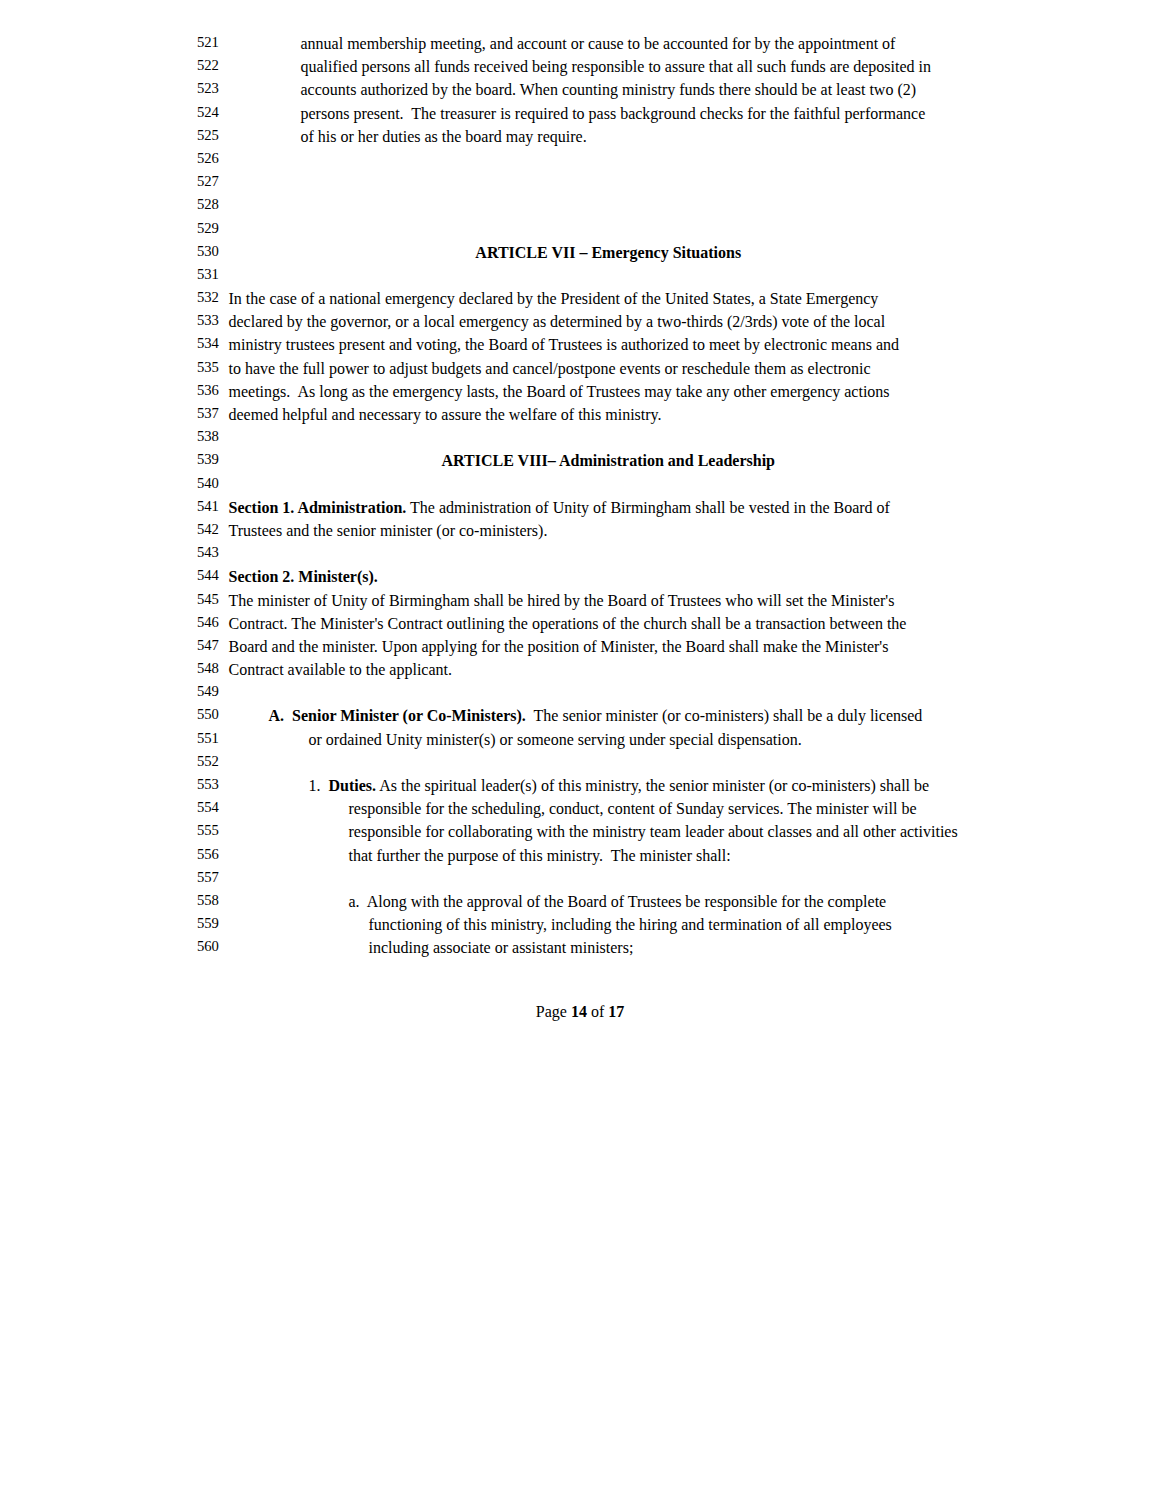521 annual membership meeting, and account or cause to be accounted for by the appointment of
522 qualified persons all funds received being responsible to assure that all such funds are deposited in
523 accounts authorized by the board. When counting ministry funds there should be at least two (2)
524 persons present. The treasurer is required to pass background checks for the faithful performance
525 of his or her duties as the board may require.
526
527
528
529
530 ARTICLE VII – Emergency Situations
531
532 In the case of a national emergency declared by the President of the United States, a State Emergency
533 declared by the governor, or a local emergency as determined by a two-thirds (2/3rds) vote of the local
534 ministry trustees present and voting, the Board of Trustees is authorized to meet by electronic means and
535 to have the full power to adjust budgets and cancel/postpone events or reschedule them as electronic
536 meetings. As long as the emergency lasts, the Board of Trustees may take any other emergency actions
537 deemed helpful and necessary to assure the welfare of this ministry.
538
539 ARTICLE VIII– Administration and Leadership
540
541 Section 1. Administration. The administration of Unity of Birmingham shall be vested in the Board of
542 Trustees and the senior minister (or co-ministers).
543
544 Section 2. Minister(s).
545 The minister of Unity of Birmingham shall be hired by the Board of Trustees who will set the Minister's
546 Contract. The Minister's Contract outlining the operations of the church shall be a transaction between the
547 Board and the minister. Upon applying for the position of Minister, the Board shall make the Minister's
548 Contract available to the applicant.
549
550 A. Senior Minister (or Co-Ministers). The senior minister (or co-ministers) shall be a duly licensed
551 or ordained Unity minister(s) or someone serving under special dispensation.
552
5531. Duties. As the spiritual leader(s) of this ministry, the senior minister (or co-ministers) shall be
554 responsible for the scheduling, conduct, content of Sunday services. The minister will be
555 responsible for collaborating with the ministry team leader about classes and all other activities
556 that further the purpose of this ministry. The minister shall:
557
558 a. Along with the approval of the Board of Trustees be responsible for the complete
559 functioning of this ministry, including the hiring and termination of all employees
560 including associate or assistant ministers;
Page 14 of 17